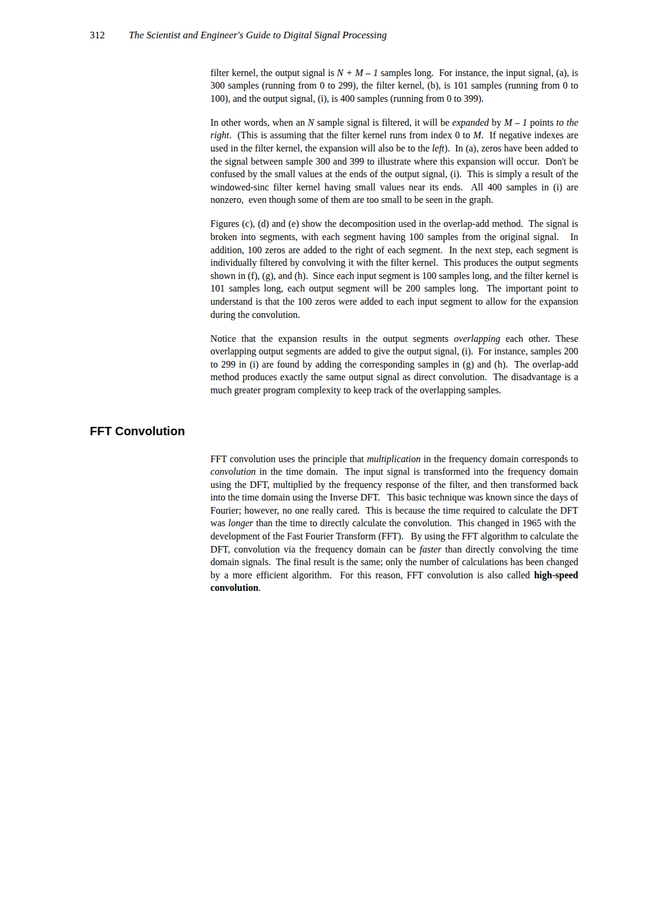312 The Scientist and Engineer's Guide to Digital Signal Processing
filter kernel, the output signal is N + M – 1 samples long. For instance, the input signal, (a), is 300 samples (running from 0 to 299), the filter kernel, (b), is 101 samples (running from 0 to 100), and the output signal, (i), is 400 samples (running from 0 to 399).
In other words, when an N sample signal is filtered, it will be expanded by M – 1 points to the right. (This is assuming that the filter kernel runs from index 0 to M. If negative indexes are used in the filter kernel, the expansion will also be to the left). In (a), zeros have been added to the signal between sample 300 and 399 to illustrate where this expansion will occur. Don't be confused by the small values at the ends of the output signal, (i). This is simply a result of the windowed-sinc filter kernel having small values near its ends. All 400 samples in (i) are nonzero, even though some of them are too small to be seen in the graph.
Figures (c), (d) and (e) show the decomposition used in the overlap-add method. The signal is broken into segments, with each segment having 100 samples from the original signal. In addition, 100 zeros are added to the right of each segment. In the next step, each segment is individually filtered by convolving it with the filter kernel. This produces the output segments shown in (f), (g), and (h). Since each input segment is 100 samples long, and the filter kernel is 101 samples long, each output segment will be 200 samples long. The important point to understand is that the 100 zeros were added to each input segment to allow for the expansion during the convolution.
Notice that the expansion results in the output segments overlapping each other. These overlapping output segments are added to give the output signal, (i). For instance, samples 200 to 299 in (i) are found by adding the corresponding samples in (g) and (h). The overlap-add method produces exactly the same output signal as direct convolution. The disadvantage is a much greater program complexity to keep track of the overlapping samples.
FFT Convolution
FFT convolution uses the principle that multiplication in the frequency domain corresponds to convolution in the time domain. The input signal is transformed into the frequency domain using the DFT, multiplied by the frequency response of the filter, and then transformed back into the time domain using the Inverse DFT. This basic technique was known since the days of Fourier; however, no one really cared. This is because the time required to calculate the DFT was longer than the time to directly calculate the convolution. This changed in 1965 with the development of the Fast Fourier Transform (FFT). By using the FFT algorithm to calculate the DFT, convolution via the frequency domain can be faster than directly convolving the time domain signals. The final result is the same; only the number of calculations has been changed by a more efficient algorithm. For this reason, FFT convolution is also called high-speed convolution.